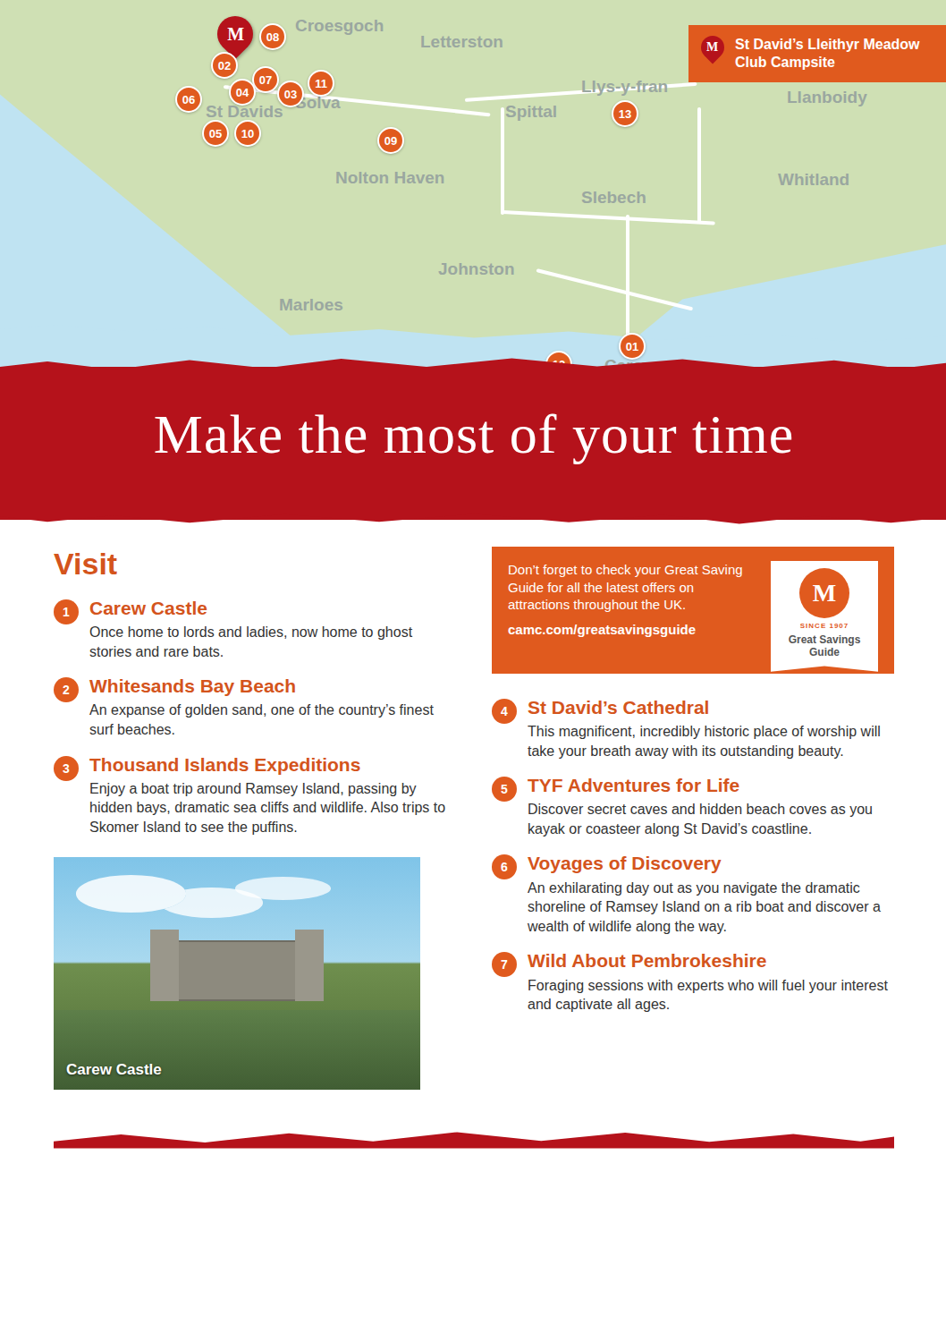Croesgoch Letterston Llys-y-fran Llanboidy Spittal St Davids Solva Whitland Slebech Nolton Haven Johnston Marloes Carew Pembroke Tenby
M
M
St David’s Lleithyr Meadow
Club Campsite
08
02
07
11
04
03
06
13
05
10
09
01
12
Make the most of your time
Visit
1
Carew Castle
Once home to lords and ladies, now home to ghost stories and rare bats.
2
Whitesands Bay Beach
An expanse of golden sand, one of the country’s finest surf beaches.
3
Thousand Islands Expeditions
Enjoy a boat trip around Ramsey Island, passing by hidden bays, dramatic sea cliffs and wildlife. Also trips to Skomer Island to see the puffins.
Carew Castle
Don’t forget to check your Great Saving Guide for all the latest offers on attractions throughout the UK. camc.com/greatsavingsguide
M
SINCE 1907
Great Savings
Guide
4
St David’s Cathedral
This magnificent, incredibly historic place of worship will take your breath away with its outstanding beauty.
5
TYF Adventures for Life
Discover secret caves and hidden beach coves as you kayak or coasteer along St David’s coastline.
6
Voyages of Discovery
An exhilarating day out as you navigate the dramatic shoreline of Ramsey Island on a rib boat and discover a wealth of wildlife along the way.
7
Wild About Pembrokeshire
Foraging sessions with experts who will fuel your interest and captivate all ages.